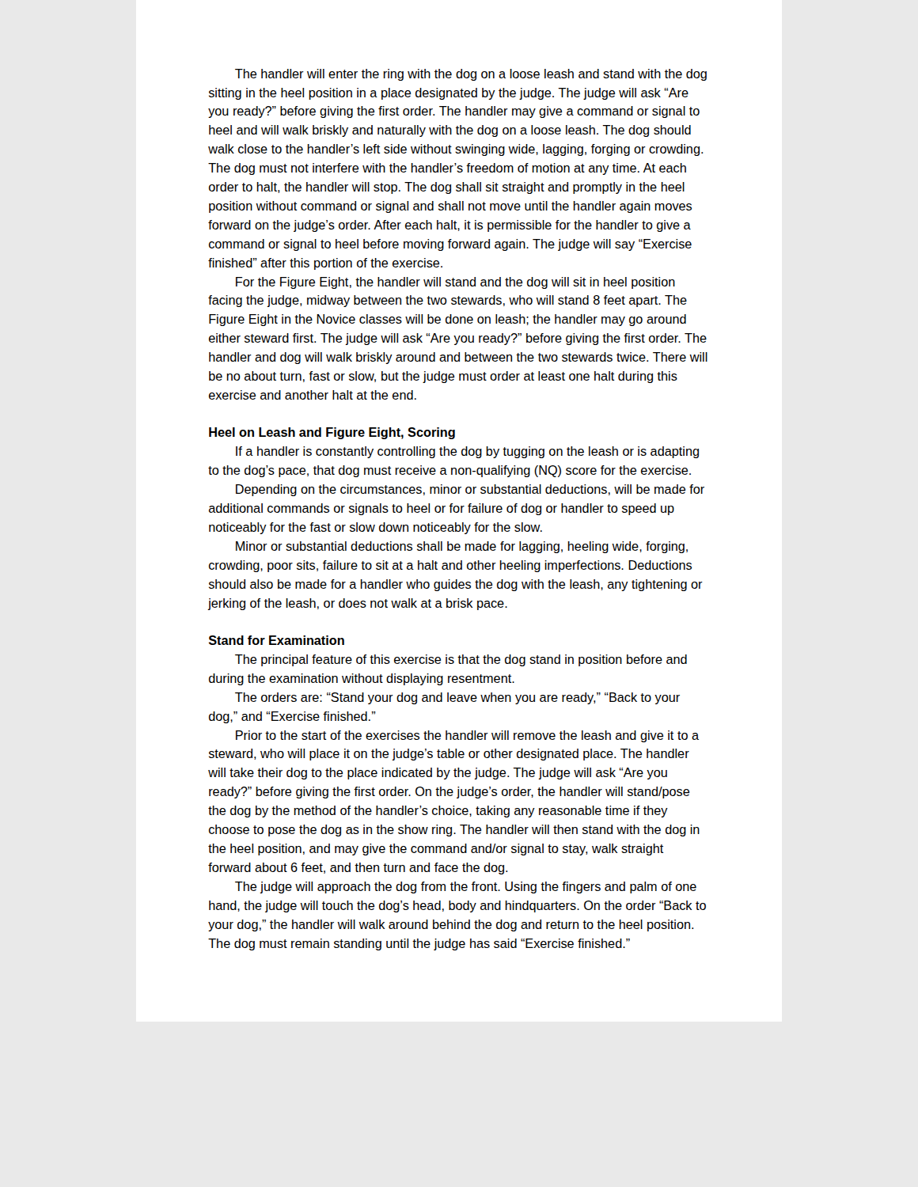The handler will enter the ring with the dog on a loose leash and stand with the dog sitting in the heel position in a place designated by the judge. The judge will ask “Are you ready?” before giving the first order. The handler may give a command or signal to heel and will walk briskly and naturally with the dog on a loose leash. The dog should walk close to the handler’s left side without swinging wide, lagging, forging or crowding. The dog must not interfere with the handler’s freedom of motion at any time. At each order to halt, the handler will stop. The dog shall sit straight and promptly in the heel position without command or signal and shall not move until the handler again moves forward on the judge’s order. After each halt, it is permissible for the handler to give a command or signal to heel before moving forward again. The judge will say “Exercise finished” after this portion of the exercise.
For the Figure Eight, the handler will stand and the dog will sit in heel position facing the judge, midway between the two stewards, who will stand 8 feet apart. The Figure Eight in the Novice classes will be done on leash; the handler may go around either steward first. The judge will ask “Are you ready?” before giving the first order. The handler and dog will walk briskly around and between the two stewards twice. There will be no about turn, fast or slow, but the judge must order at least one halt during this exercise and another halt at the end.
Heel on Leash and Figure Eight, Scoring
If a handler is constantly controlling the dog by tugging on the leash or is adapting to the dog’s pace, that dog must receive a non-qualifying (NQ) score for the exercise.
Depending on the circumstances, minor or substantial deductions, will be made for additional commands or signals to heel or for failure of dog or handler to speed up noticeably for the fast or slow down noticeably for the slow.
Minor or substantial deductions shall be made for lagging, heeling wide, forging, crowding, poor sits, failure to sit at a halt and other heeling imperfections. Deductions should also be made for a handler who guides the dog with the leash, any tightening or jerking of the leash, or does not walk at a brisk pace.
Stand for Examination
The principal feature of this exercise is that the dog stand in position before and during the examination without displaying resentment.
The orders are: “Stand your dog and leave when you are ready,” “Back to your dog,” and “Exercise finished.”
Prior to the start of the exercises the handler will remove the leash and give it to a steward, who will place it on the judge’s table or other designated place. The handler will take their dog to the place indicated by the judge. The judge will ask “Are you ready?” before giving the first order. On the judge’s order, the handler will stand/pose the dog by the method of the handler’s choice, taking any reasonable time if they choose to pose the dog as in the show ring. The handler will then stand with the dog in the heel position, and may give the command and/or signal to stay, walk straight forward about 6 feet, and then turn and face the dog.
The judge will approach the dog from the front. Using the fingers and palm of one hand, the judge will touch the dog’s head, body and hindquarters. On the order “Back to your dog,” the handler will walk around behind the dog and return to the heel position. The dog must remain standing until the judge has said “Exercise finished.”